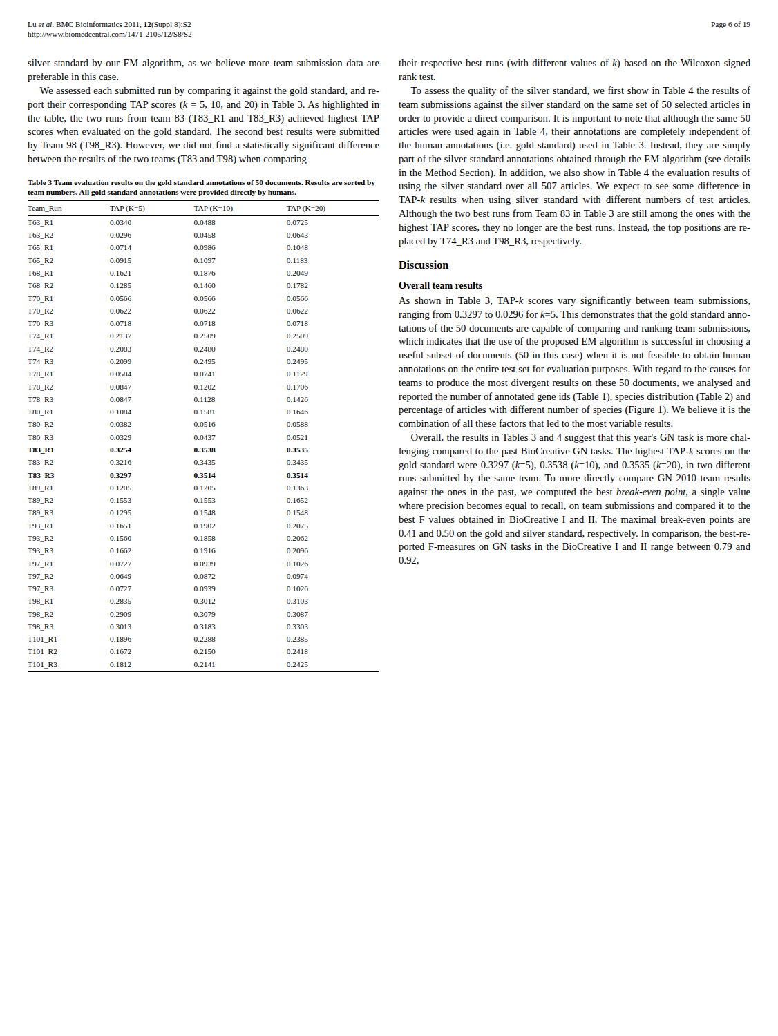Lu et al. BMC Bioinformatics 2011, 12(Suppl 8):S2
http://www.biomedcentral.com/1471-2105/12/S8/S2
Page 6 of 19
silver standard by our EM algorithm, as we believe more team submission data are preferable in this case.
We assessed each submitted run by comparing it against the gold standard, and report their corresponding TAP scores (k = 5, 10, and 20) in Table 3. As highlighted in the table, the two runs from team 83 (T83_R1 and T83_R3) achieved highest TAP scores when evaluated on the gold standard. The second best results were submitted by Team 98 (T98_R3). However, we did not find a statistically significant difference between the results of the two teams (T83 and T98) when comparing
Table 3 Team evaluation results on the gold standard annotations of 50 documents. Results are sorted by team numbers. All gold standard annotations were provided directly by humans.
| Team_Run | TAP (K=5) | TAP (K=10) | TAP (K=20) |
| --- | --- | --- | --- |
| T63_R1 | 0.0340 | 0.0488 | 0.0725 |
| T63_R2 | 0.0296 | 0.0458 | 0.0643 |
| T65_R1 | 0.0714 | 0.0986 | 0.1048 |
| T65_R2 | 0.0915 | 0.1097 | 0.1183 |
| T68_R1 | 0.1621 | 0.1876 | 0.2049 |
| T68_R2 | 0.1285 | 0.1460 | 0.1782 |
| T70_R1 | 0.0566 | 0.0566 | 0.0566 |
| T70_R2 | 0.0622 | 0.0622 | 0.0622 |
| T70_R3 | 0.0718 | 0.0718 | 0.0718 |
| T74_R1 | 0.2137 | 0.2509 | 0.2509 |
| T74_R2 | 0.2083 | 0.2480 | 0.2480 |
| T74_R3 | 0.2099 | 0.2495 | 0.2495 |
| T78_R1 | 0.0584 | 0.0741 | 0.1129 |
| T78_R2 | 0.0847 | 0.1202 | 0.1706 |
| T78_R3 | 0.0847 | 0.1128 | 0.1426 |
| T80_R1 | 0.1084 | 0.1581 | 0.1646 |
| T80_R2 | 0.0382 | 0.0516 | 0.0588 |
| T80_R3 | 0.0329 | 0.0437 | 0.0521 |
| T83_R1 | 0.3254 | 0.3538 | 0.3535 |
| T83_R2 | 0.3216 | 0.3435 | 0.3435 |
| T83_R3 | 0.3297 | 0.3514 | 0.3514 |
| T89_R1 | 0.1205 | 0.1205 | 0.1363 |
| T89_R2 | 0.1553 | 0.1553 | 0.1652 |
| T89_R3 | 0.1295 | 0.1548 | 0.1548 |
| T93_R1 | 0.1651 | 0.1902 | 0.2075 |
| T93_R2 | 0.1560 | 0.1858 | 0.2062 |
| T93_R3 | 0.1662 | 0.1916 | 0.2096 |
| T97_R1 | 0.0727 | 0.0939 | 0.1026 |
| T97_R2 | 0.0649 | 0.0872 | 0.0974 |
| T97_R3 | 0.0727 | 0.0939 | 0.1026 |
| T98_R1 | 0.2835 | 0.3012 | 0.3103 |
| T98_R2 | 0.2909 | 0.3079 | 0.3087 |
| T98_R3 | 0.3013 | 0.3183 | 0.3303 |
| T101_R1 | 0.1896 | 0.2288 | 0.2385 |
| T101_R2 | 0.1672 | 0.2150 | 0.2418 |
| T101_R3 | 0.1812 | 0.2141 | 0.2425 |
their respective best runs (with different values of k) based on the Wilcoxon signed rank test.
To assess the quality of the silver standard, we first show in Table 4 the results of team submissions against the silver standard on the same set of 50 selected articles in order to provide a direct comparison. It is important to note that although the same 50 articles were used again in Table 4, their annotations are completely independent of the human annotations (i.e. gold standard) used in Table 3. Instead, they are simply part of the silver standard annotations obtained through the EM algorithm (see details in the Method Section). In addition, we also show in Table 4 the evaluation results of using the silver standard over all 507 articles. We expect to see some difference in TAP-k results when using silver standard with different numbers of test articles. Although the two best runs from Team 83 in Table 3 are still among the ones with the highest TAP scores, they no longer are the best runs. Instead, the top positions are replaced by T74_R3 and T98_R3, respectively.
Discussion
Overall team results
As shown in Table 3, TAP-k scores vary significantly between team submissions, ranging from 0.3297 to 0.0296 for k=5. This demonstrates that the gold standard annotations of the 50 documents are capable of comparing and ranking team submissions, which indicates that the use of the proposed EM algorithm is successful in choosing a useful subset of documents (50 in this case) when it is not feasible to obtain human annotations on the entire test set for evaluation purposes. With regard to the causes for teams to produce the most divergent results on these 50 documents, we analysed and reported the number of annotated gene ids (Table 1), species distribution (Table 2) and percentage of articles with different number of species (Figure 1). We believe it is the combination of all these factors that led to the most variable results.
Overall, the results in Tables 3 and 4 suggest that this year's GN task is more challenging compared to the past BioCreative GN tasks. The highest TAP-k scores on the gold standard were 0.3297 (k=5), 0.3538 (k=10), and 0.3535 (k=20), in two different runs submitted by the same team. To more directly compare GN 2010 team results against the ones in the past, we computed the best break-even point, a single value where precision becomes equal to recall, on team submissions and compared it to the best F values obtained in BioCreative I and II. The maximal break-even points are 0.41 and 0.50 on the gold and silver standard, respectively. In comparison, the best-reported F-measures on GN tasks in the BioCreative I and II range between 0.79 and 0.92,